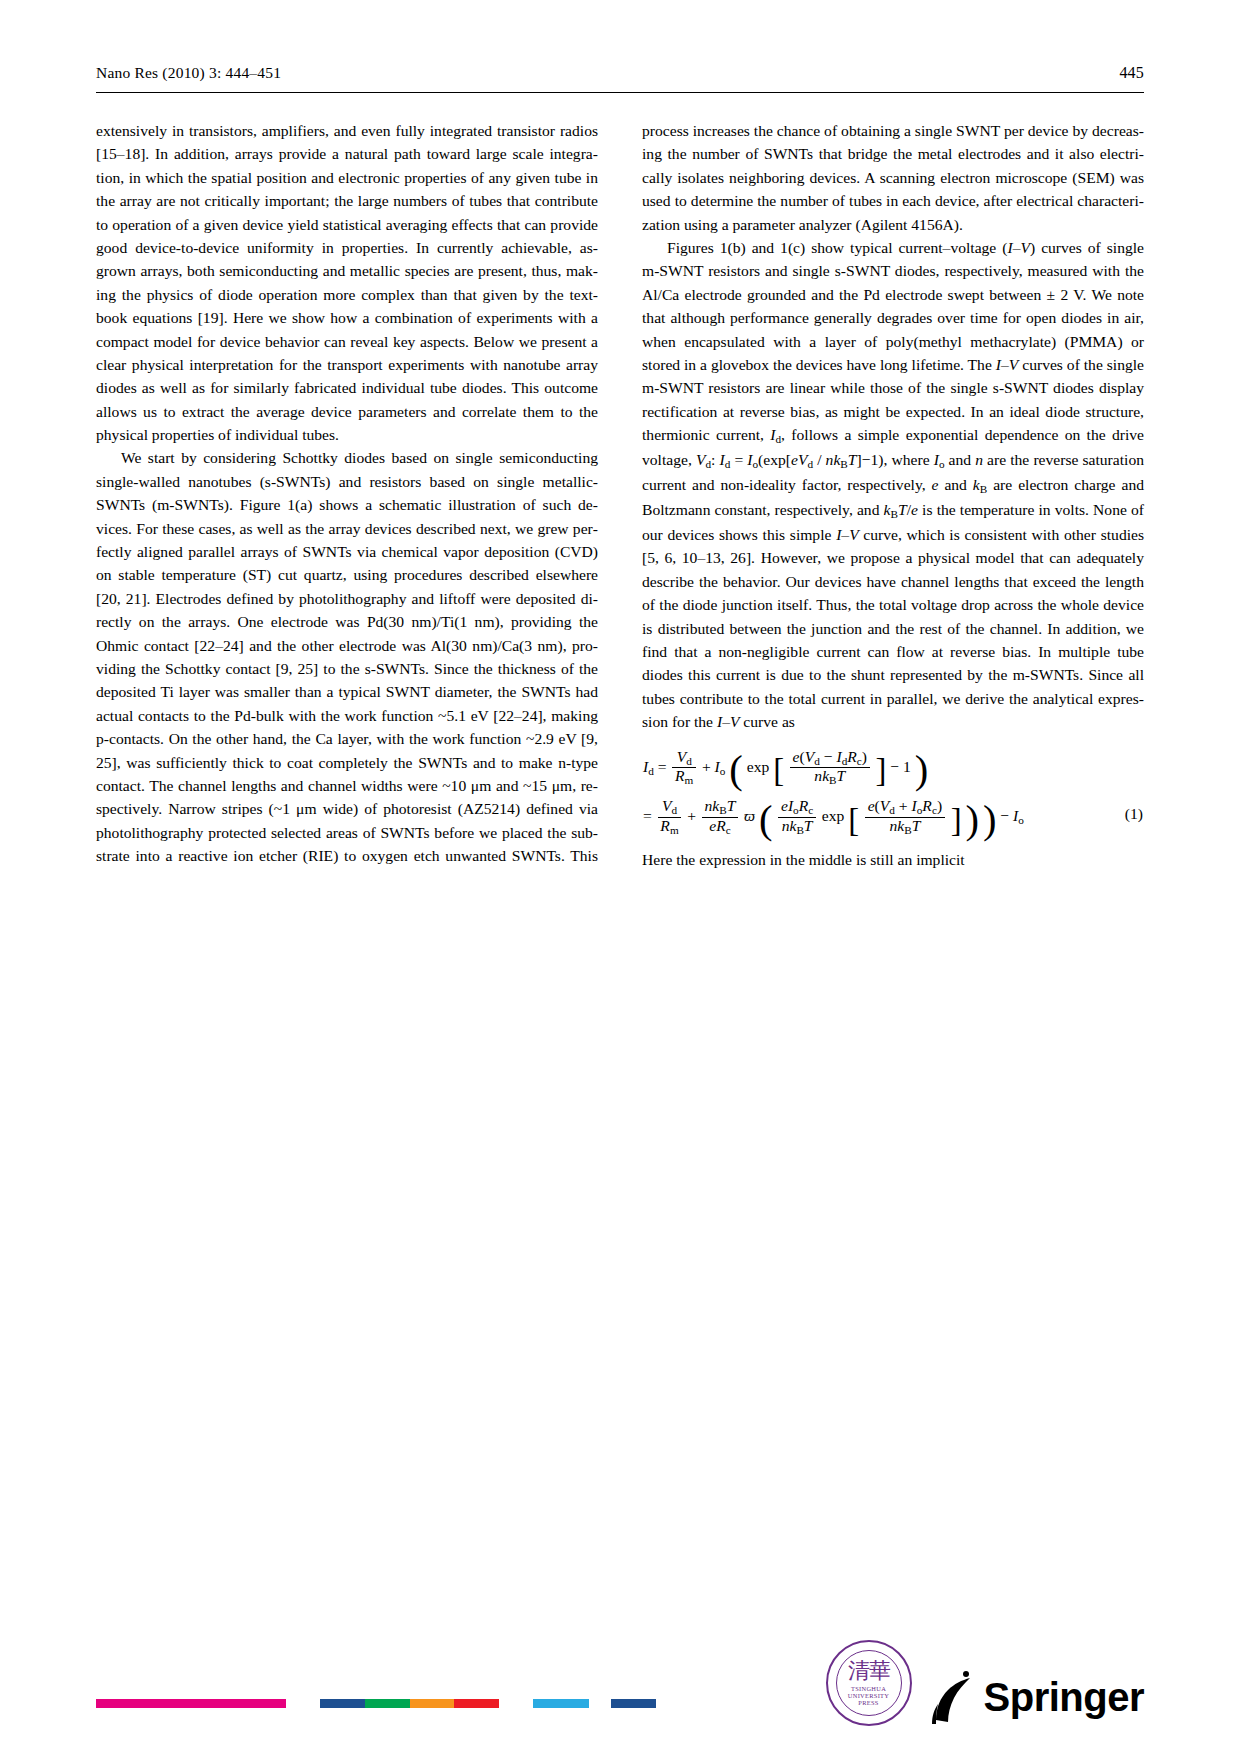Nano Res (2010) 3: 444–451
445
extensively in transistors, amplifiers, and even fully integrated transistor radios [15–18]. In addition, arrays provide a natural path toward large scale integration, in which the spatial position and electronic properties of any given tube in the array are not critically important; the large numbers of tubes that contribute to operation of a given device yield statistical averaging effects that can provide good device-to-device uniformity in properties. In currently achievable, as-grown arrays, both semiconducting and metallic species are present, thus, making the physics of diode operation more complex than that given by the textbook equations [19]. Here we show how a combination of experiments with a compact model for device behavior can reveal key aspects. Below we present a clear physical interpretation for the transport experiments with nanotube array diodes as well as for similarly fabricated individual tube diodes. This outcome allows us to extract the average device parameters and correlate them to the physical properties of individual tubes.
We start by considering Schottky diodes based on single semiconducting single-walled nanotubes (s-SWNTs) and resistors based on single metallic-SWNTs (m-SWNTs). Figure 1(a) shows a schematic illustration of such devices. For these cases, as well as the array devices described next, we grew perfectly aligned parallel arrays of SWNTs via chemical vapor deposition (CVD) on stable temperature (ST) cut quartz, using procedures described elsewhere [20, 21]. Electrodes defined by photolithography and liftoff were deposited directly on the arrays. One electrode was Pd(30 nm)/Ti(1 nm), providing the Ohmic contact [22–24] and the other electrode was Al(30 nm)/Ca(3 nm), providing the Schottky contact [9, 25] to the s-SWNTs. Since the thickness of the deposited Ti layer was smaller than a typical SWNT diameter, the SWNTs had actual contacts to the Pd-bulk with the work function ~5.1 eV [22–24], making p-contacts. On the other hand, the Ca layer, with the work function ~2.9 eV [9, 25], was sufficiently thick to coat completely the SWNTs and to make n-type contact. The channel lengths and channel widths were ~10 μm and ~15 μm, respectively. Narrow stripes (~1 μm wide) of photoresist (AZ5214) defined via photolithography protected selected areas of SWNTs before we placed the substrate into a reactive ion etcher (RIE) to oxygen etch unwanted SWNTs. This process increases the chance of obtaining a single SWNT per device by decreasing the number of SWNTs that bridge the metal electrodes and it also electrically isolates neighboring devices. A scanning electron microscope (SEM) was used to determine the number of tubes in each device, after electrical characterization using a parameter analyzer (Agilent 4156A).
Figures 1(b) and 1(c) show typical current–voltage (I–V) curves of single m-SWNT resistors and single s-SWNT diodes, respectively, measured with the Al/Ca electrode grounded and the Pd electrode swept between ± 2 V. We note that although performance generally degrades over time for open diodes in air, when encapsulated with a layer of poly(methyl methacrylate) (PMMA) or stored in a glovebox the devices have long lifetime. The I–V curves of the single m-SWNT resistors are linear while those of the single s-SWNT diodes display rectification at reverse bias, as might be expected. In an ideal diode structure, thermionic current, Id, follows a simple exponential dependence on the drive voltage, Vd: Id = Io(exp[eVd / nkBT]−1), where Io and n are the reverse saturation current and non-ideality factor, respectively, e and kB are electron charge and Boltzmann constant, respectively, and kBT/e is the temperature in volts. None of our devices shows this simple I–V curve, which is consistent with other studies [5, 6, 10–13, 26]. However, we propose a physical model that can adequately describe the behavior. Our devices have channel lengths that exceed the length of the diode junction itself. Thus, the total voltage drop across the whole device is distributed between the junction and the rest of the channel. In addition, we find that a non-negligible current can flow at reverse bias. In multiple tube diodes this current is due to the shunt represented by the m-SWNTs. Since all tubes contribute to the total current in parallel, we derive the analytical expression for the I–V curve as
| I d = V d R m + I o ( exp [ e ( V d − I d R c ) nk B T ] − 1 ) | |
| = V d R m + nk B T eR c ϖ ( eI o R c nk B T exp [ e ( V d + I o R c ) nk B T ] ) ) − I o | (1) |
Here the expression in the middle is still an implicit
清華
TSINGHUA
UNIVERSITY
PRESS
Springer